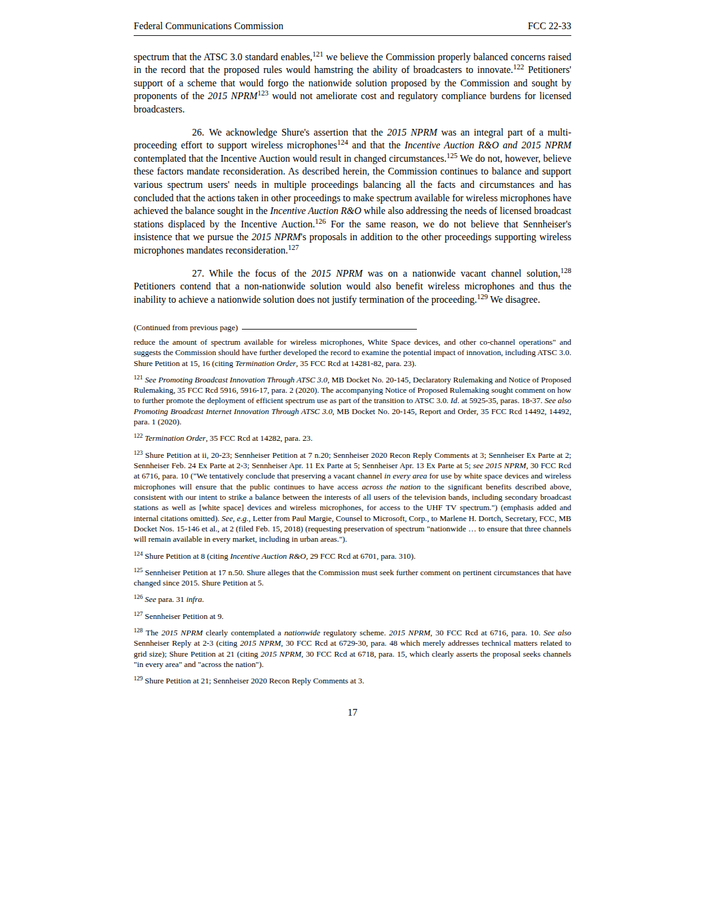Federal Communications Commission FCC 22-33
spectrum that the ATSC 3.0 standard enables,121 we believe the Commission properly balanced concerns raised in the record that the proposed rules would hamstring the ability of broadcasters to innovate.122 Petitioners' support of a scheme that would forgo the nationwide solution proposed by the Commission and sought by proponents of the 2015 NPRM123 would not ameliorate cost and regulatory compliance burdens for licensed broadcasters.
26. We acknowledge Shure's assertion that the 2015 NPRM was an integral part of a multi-proceeding effort to support wireless microphones124 and that the Incentive Auction R&O and 2015 NPRM contemplated that the Incentive Auction would result in changed circumstances.125 We do not, however, believe these factors mandate reconsideration. As described herein, the Commission continues to balance and support various spectrum users' needs in multiple proceedings balancing all the facts and circumstances and has concluded that the actions taken in other proceedings to make spectrum available for wireless microphones have achieved the balance sought in the Incentive Auction R&O while also addressing the needs of licensed broadcast stations displaced by the Incentive Auction.126 For the same reason, we do not believe that Sennheiser's insistence that we pursue the 2015 NPRM's proposals in addition to the other proceedings supporting wireless microphones mandates reconsideration.127
27. While the focus of the 2015 NPRM was on a nationwide vacant channel solution,128 Petitioners contend that a non-nationwide solution would also benefit wireless microphones and thus the inability to achieve a nationwide solution does not justify termination of the proceeding.129 We disagree.
(Continued from previous page)
reduce the amount of spectrum available for wireless microphones, White Space devices, and other co-channel operations" and suggests the Commission should have further developed the record to examine the potential impact of innovation, including ATSC 3.0. Shure Petition at 15, 16 (citing Termination Order, 35 FCC Rcd at 14281-82, para. 23).
121 See Promoting Broadcast Innovation Through ATSC 3.0, MB Docket No. 20-145, Declaratory Rulemaking and Notice of Proposed Rulemaking, 35 FCC Rcd 5916, 5916-17, para. 2 (2020). The accompanying Notice of Proposed Rulemaking sought comment on how to further promote the deployment of efficient spectrum use as part of the transition to ATSC 3.0. Id. at 5925-35, paras. 18-37. See also Promoting Broadcast Internet Innovation Through ATSC 3.0, MB Docket No. 20-145, Report and Order, 35 FCC Rcd 14492, 14492, para. 1 (2020).
122 Termination Order, 35 FCC Rcd at 14282, para. 23.
123 Shure Petition at ii, 20-23; Sennheiser Petition at 7 n.20; Sennheiser 2020 Recon Reply Comments at 3; Sennheiser Ex Parte at 2; Sennheiser Feb. 24 Ex Parte at 2-3; Sennheiser Apr. 11 Ex Parte at 5; Sennheiser Apr. 13 Ex Parte at 5; see 2015 NPRM, 30 FCC Rcd at 6716, para. 10 ("We tentatively conclude that preserving a vacant channel in every area for use by white space devices and wireless microphones will ensure that the public continues to have access across the nation to the significant benefits described above, consistent with our intent to strike a balance between the interests of all users of the television bands, including secondary broadcast stations as well as [white space] devices and wireless microphones, for access to the UHF TV spectrum.") (emphasis added and internal citations omitted). See, e.g., Letter from Paul Margie, Counsel to Microsoft, Corp., to Marlene H. Dortch, Secretary, FCC, MB Docket Nos. 15-146 et al., at 2 (filed Feb. 15, 2018) (requesting preservation of spectrum "nationwide … to ensure that three channels will remain available in every market, including in urban areas.").
124 Shure Petition at 8 (citing Incentive Auction R&O, 29 FCC Rcd at 6701, para. 310).
125 Sennheiser Petition at 17 n.50. Shure alleges that the Commission must seek further comment on pertinent circumstances that have changed since 2015. Shure Petition at 5.
126 See para. 31 infra.
127 Sennheiser Petition at 9.
128 The 2015 NPRM clearly contemplated a nationwide regulatory scheme. 2015 NPRM, 30 FCC Rcd at 6716, para. 10. See also Sennheiser Reply at 2-3 (citing 2015 NPRM, 30 FCC Rcd at 6729-30, para. 48 which merely addresses technical matters related to grid size); Shure Petition at 21 (citing 2015 NPRM, 30 FCC Rcd at 6718, para. 15, which clearly asserts the proposal seeks channels "in every area" and "across the nation").
129 Shure Petition at 21; Sennheiser 2020 Recon Reply Comments at 3.
17